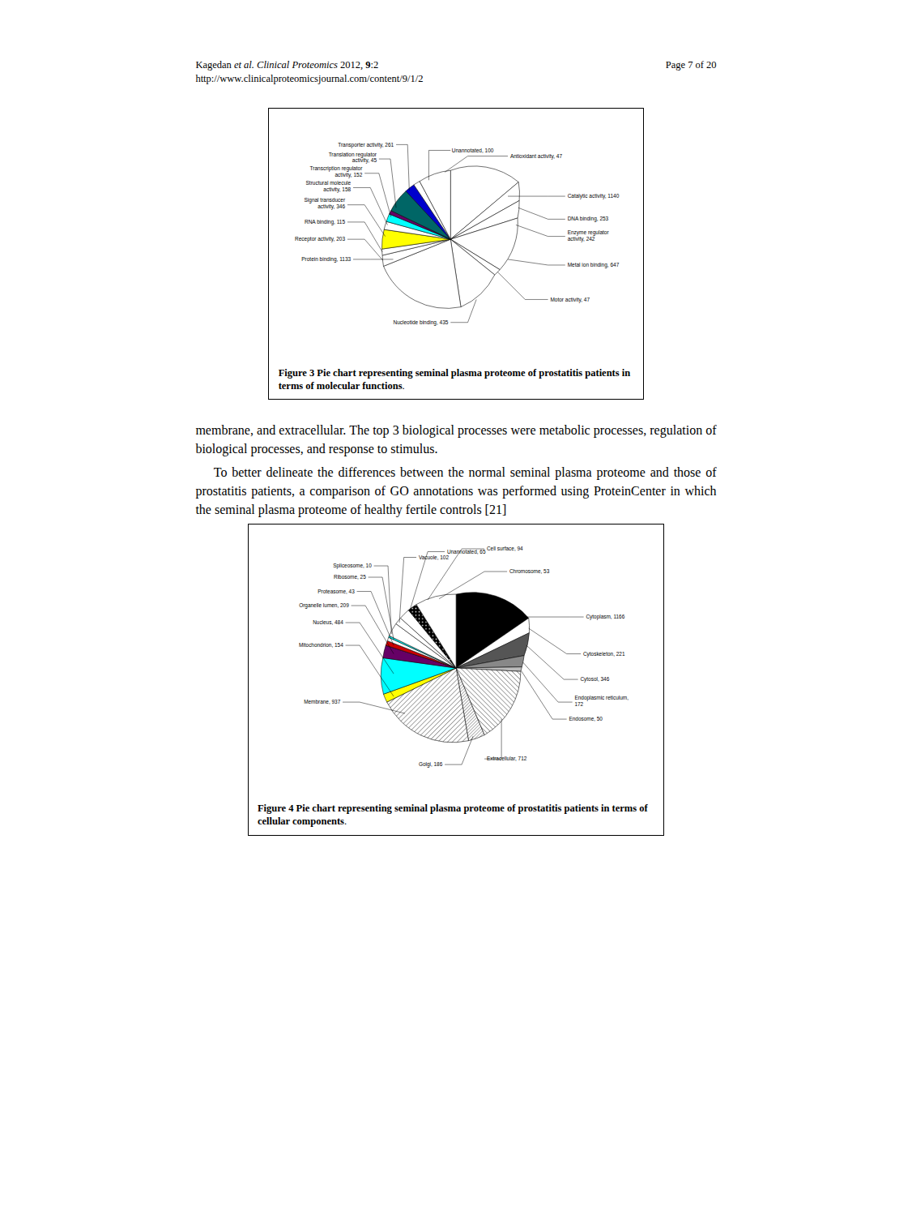Kagedan et al. Clinical Proteomics 2012, 9:2
http://www.clinicalproteomicsjournal.com/content/9/1/2
Page 7 of 20
Unannotated, 100 Antioxidant activity, 47 Catalytic activity, 1140 DNA binding, 253 Enzyme regulator activity, 242 Metal ion binding, 647 Motor activity, 47 Nucleotide binding, 435 Protein binding, 1133 Receptor activity, 203 RNA binding, 115 Signal transducer activity, 346 Structural molecule activity, 158 Transcription regulator activity, 152 Translation regulator activity, 45 Transporter activity, 261
Figure 3 Pie chart representing seminal plasma proteome of prostatitis patients in terms of molecular functions.
membrane, and extracellular. The top 3 biological processes were metabolic processes, regulation of biological processes, and response to stimulus.
To better delineate the differences between the normal seminal plasma proteome and those of prostatitis patients, a comparison of GO annotations was performed using ProteinCenter in which the seminal plasma proteome of healthy fertile controls [21]
Spliceosome, 10 Vacuole, 102 Unannotated, 65 Cell surface, 94 Chromosome, 53 Ribosome, 25 Proteasome, 43 Organelle lumen, 209 Nucleus, 484 Mitochondrion, 154 Membrane, 937 Golgi, 186 Extracellular, 712 Endosome, 50 Endoplasmic reticulum, 172 Cytosol, 346 Cytoskeleton, 221 Cytoplasm, 1166
Figure 4 Pie chart representing seminal plasma proteome of prostatitis patients in terms of cellular components.